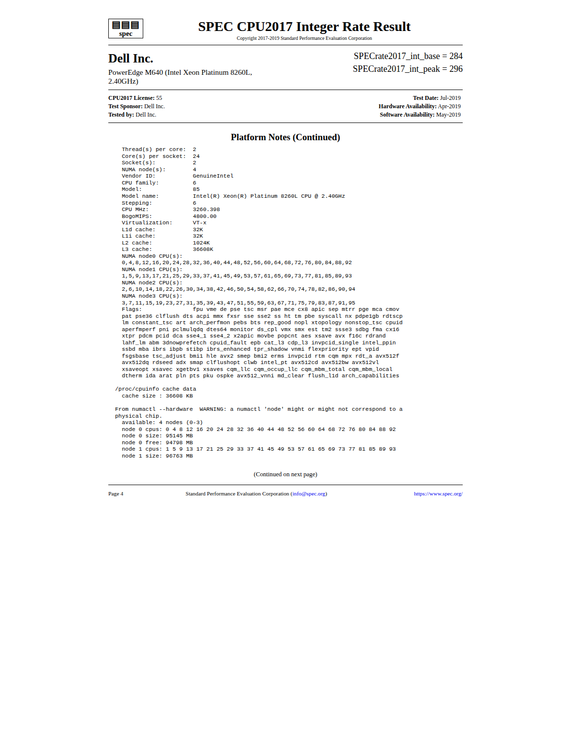▤▤▤
spec
SPEC CPU2017 Integer Rate Result
Copyright 2017-2019 Standard Performance Evaluation Corporation
Dell Inc.
PowerEdge M640 (Intel Xeon Platinum 8260L,
2.40GHz)
SPECrate2017_int_base = 284
SPECrate2017_int_peak = 296
CPU2017 License: 55
Test Date: Jul-2019
Test Sponsor: Dell Inc.
Hardware Availability: Apr-2019
Tested by: Dell Inc.
Software Availability: May-2019
Platform Notes (Continued)
    Thread(s) per core:  2
    Core(s) per socket:  24
    Socket(s):           2
    NUMA node(s):        4
    Vendor ID:           GenuineIntel
    CPU family:          6
    Model:               85
    Model name:          Intel(R) Xeon(R) Platinum 8260L CPU @ 2.40GHz
    Stepping:            6
    CPU MHz:             3260.398
    BogoMIPS:            4800.00
    Virtualization:      VT-x
    L1d cache:           32K
    L1i cache:           32K
    L2 cache:            1024K
    L3 cache:            36608K
    NUMA node0 CPU(s):
    0,4,8,12,16,20,24,28,32,36,40,44,48,52,56,60,64,68,72,76,80,84,88,92
    NUMA node1 CPU(s):
    1,5,9,13,17,21,25,29,33,37,41,45,49,53,57,61,65,69,73,77,81,85,89,93
    NUMA node2 CPU(s):
    2,6,10,14,18,22,26,30,34,38,42,46,50,54,58,62,66,70,74,78,82,86,90,94
    NUMA node3 CPU(s):
    3,7,11,15,19,23,27,31,35,39,43,47,51,55,59,63,67,71,75,79,83,87,91,95
    Flags:               fpu vme de pse tsc msr pae mce cx8 apic sep mtrr pge mca cmov
    pat pse36 clflush dts acpi mmx fxsr sse sse2 ss ht tm pbe syscall nx pdpe1gb rdtscp
    lm constant_tsc art arch_perfmon pebs bts rep_good nopl xtopology nonstop_tsc cpuid
    aperfmperf pni pclmulqdq dtes64 monitor ds_cpl vmx smx est tm2 ssse3 sdbg fma cx16
    xtpr pdcm pcid dca sse4_1 sse4_2 x2apic movbe popcnt aes xsave avx f16c rdrand
    lahf_lm abm 3dnowprefetch cpuid_fault epb cat_l3 cdp_l3 invpcid_single intel_ppin
    ssbd mba ibrs ibpb stibp ibrs_enhanced tpr_shadow vnmi flexpriority ept vpid
    fsgsbase tsc_adjust bmi1 hle avx2 smep bmi2 erms invpcid rtm cqm mpx rdt_a avx512f
    avx512dq rdseed adx smap clflushopt clwb intel_pt avx512cd avx512bw avx512vl
    xsaveopt xsavec xgetbv1 xsaves cqm_llc cqm_occup_llc cqm_mbm_total cqm_mbm_local
    dtherm ida arat pln pts pku ospke avx512_vnni md_clear flush_l1d arch_capabilities

  /proc/cpuinfo cache data
    cache size : 36608 KB

  From numactl --hardware  WARNING: a numactl 'node' might or might not correspond to a
  physical chip.
    available: 4 nodes (0-3)
    node 0 cpus: 0 4 8 12 16 20 24 28 32 36 40 44 48 52 56 60 64 68 72 76 80 84 88 92
    node 0 size: 95145 MB
    node 0 free: 94798 MB
    node 1 cpus: 1 5 9 13 17 21 25 29 33 37 41 45 49 53 57 61 65 69 73 77 81 85 89 93
    node 1 size: 96763 MB
(Continued on next page)
Page 4
Standard Performance Evaluation Corporation (info@spec.org)
https://www.spec.org/